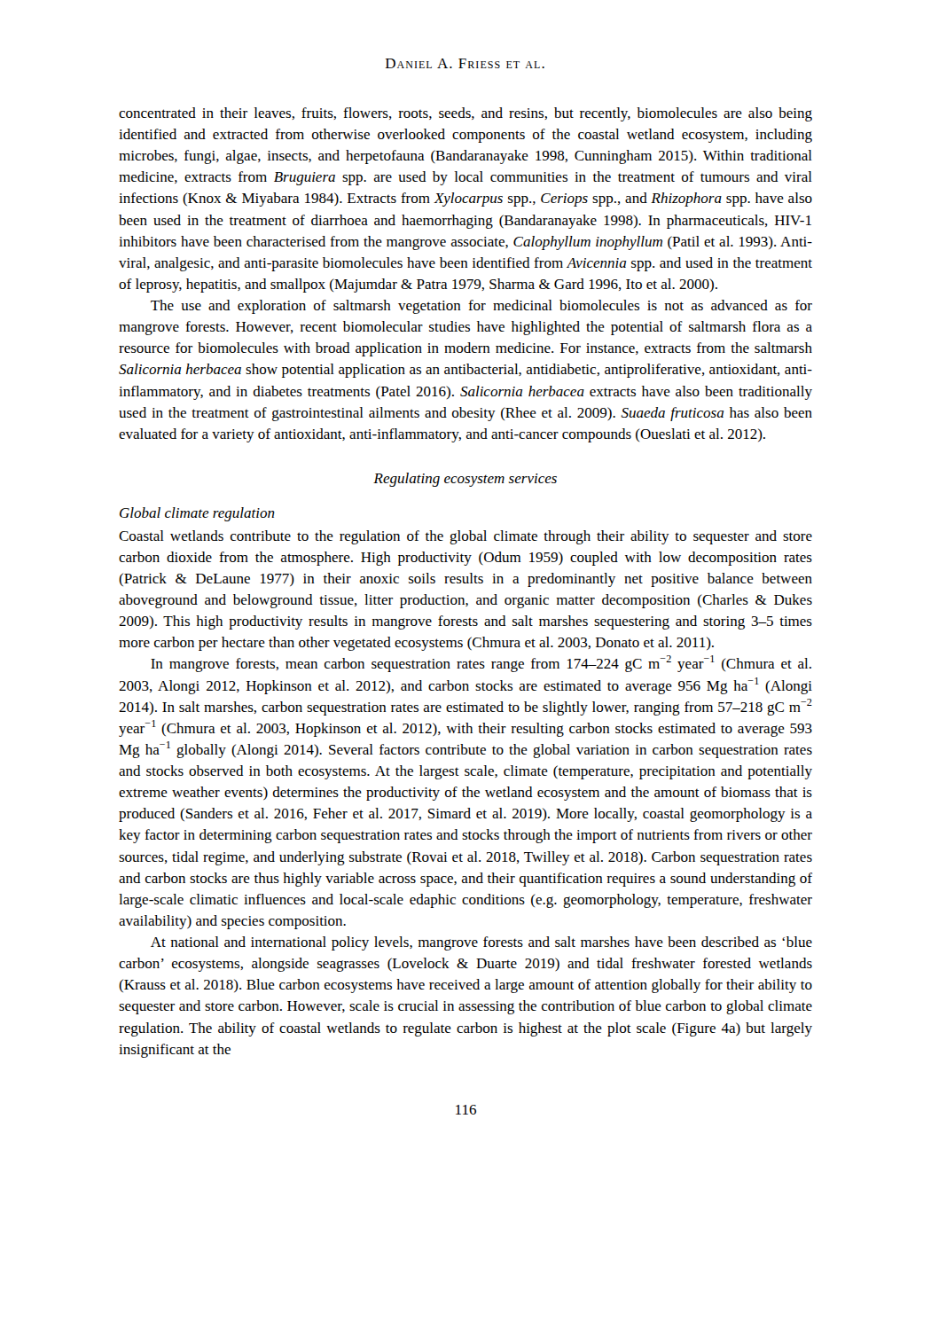Daniel A. Friess et al.
concentrated in their leaves, fruits, flowers, roots, seeds, and resins, but recently, biomolecules are also being identified and extracted from otherwise overlooked components of the coastal wetland ecosystem, including microbes, fungi, algae, insects, and herpetofauna (Bandaranayake 1998, Cunningham 2015). Within traditional medicine, extracts from Bruguiera spp. are used by local communities in the treatment of tumours and viral infections (Knox & Miyabara 1984). Extracts from Xylocarpus spp., Ceriops spp., and Rhizophora spp. have also been used in the treatment of diarrhoea and haemorrhaging (Bandaranayake 1998). In pharmaceuticals, HIV-1 inhibitors have been characterised from the mangrove associate, Calophyllum inophyllum (Patil et al. 1993). Anti-viral, analgesic, and anti-parasite biomolecules have been identified from Avicennia spp. and used in the treatment of leprosy, hepatitis, and smallpox (Majumdar & Patra 1979, Sharma & Gard 1996, Ito et al. 2000).
The use and exploration of saltmarsh vegetation for medicinal biomolecules is not as advanced as for mangrove forests. However, recent biomolecular studies have highlighted the potential of saltmarsh flora as a resource for biomolecules with broad application in modern medicine. For instance, extracts from the saltmarsh Salicornia herbacea show potential application as an antibacterial, antidiabetic, antiproliferative, antioxidant, anti-inflammatory, and in diabetes treatments (Patel 2016). Salicornia herbacea extracts have also been traditionally used in the treatment of gastrointestinal ailments and obesity (Rhee et al. 2009). Suaeda fruticosa has also been evaluated for a variety of antioxidant, anti-inflammatory, and anti-cancer compounds (Oueslati et al. 2012).
Regulating ecosystem services
Global climate regulation
Coastal wetlands contribute to the regulation of the global climate through their ability to sequester and store carbon dioxide from the atmosphere. High productivity (Odum 1959) coupled with low decomposition rates (Patrick & DeLaune 1977) in their anoxic soils results in a predominantly net positive balance between aboveground and belowground tissue, litter production, and organic matter decomposition (Charles & Dukes 2009). This high productivity results in mangrove forests and salt marshes sequestering and storing 3–5 times more carbon per hectare than other vegetated ecosystems (Chmura et al. 2003, Donato et al. 2011).
In mangrove forests, mean carbon sequestration rates range from 174–224 gC m−2 year−1 (Chmura et al. 2003, Alongi 2012, Hopkinson et al. 2012), and carbon stocks are estimated to average 956 Mg ha−1 (Alongi 2014). In salt marshes, carbon sequestration rates are estimated to be slightly lower, ranging from 57–218 gC m−2 year−1 (Chmura et al. 2003, Hopkinson et al. 2012), with their resulting carbon stocks estimated to average 593 Mg ha−1 globally (Alongi 2014). Several factors contribute to the global variation in carbon sequestration rates and stocks observed in both ecosystems. At the largest scale, climate (temperature, precipitation and potentially extreme weather events) determines the productivity of the wetland ecosystem and the amount of biomass that is produced (Sanders et al. 2016, Feher et al. 2017, Simard et al. 2019). More locally, coastal geomorphology is a key factor in determining carbon sequestration rates and stocks through the import of nutrients from rivers or other sources, tidal regime, and underlying substrate (Rovai et al. 2018, Twilley et al. 2018). Carbon sequestration rates and carbon stocks are thus highly variable across space, and their quantification requires a sound understanding of large-scale climatic influences and local-scale edaphic conditions (e.g. geomorphology, temperature, freshwater availability) and species composition.
At national and international policy levels, mangrove forests and salt marshes have been described as ‘blue carbon’ ecosystems, alongside seagrasses (Lovelock & Duarte 2019) and tidal freshwater forested wetlands (Krauss et al. 2018). Blue carbon ecosystems have received a large amount of attention globally for their ability to sequester and store carbon. However, scale is crucial in assessing the contribution of blue carbon to global climate regulation. The ability of coastal wetlands to regulate carbon is highest at the plot scale (Figure 4a) but largely insignificant at the
116